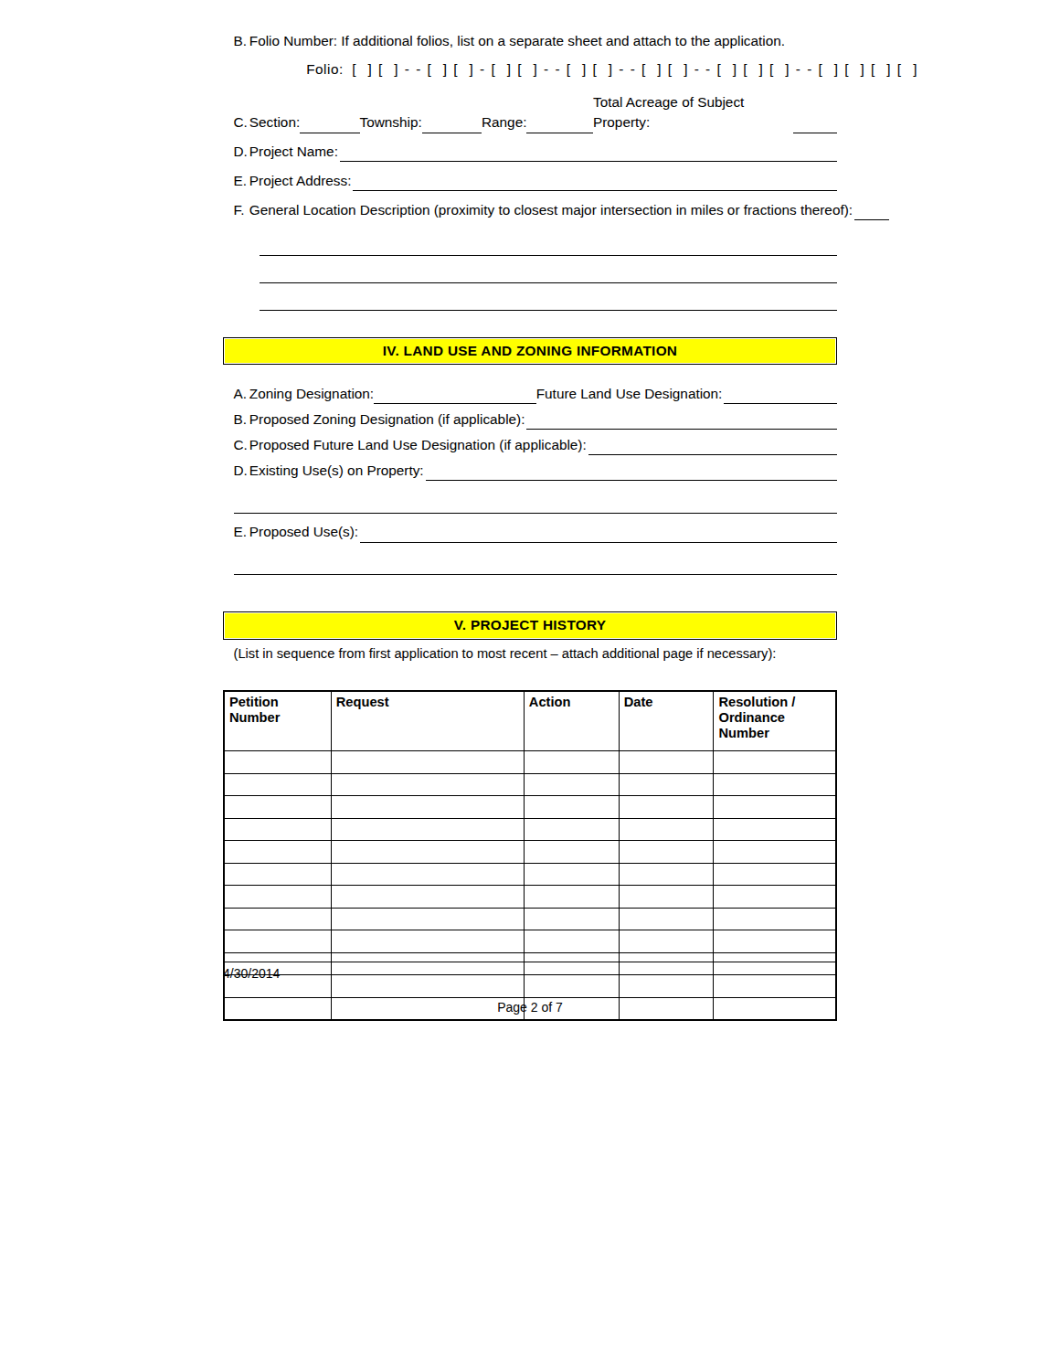B.
Folio Number: If additional folios, list on a separate sheet and attach to the application.
Folio: [ ] [ ] - - [ ] [ ] - [ ] [ ] - - [ ] [ ] - - [ ] [ ] - - [ ] [ ] [ ] - - [ ] [ ] [ ] [ ]
C.
Section:
Township:
Range:
Total Acreage of Subject Property:
D.
Project Name:
E.
Project Address:
F.
General Location Description (proximity to closest major intersection in miles or fractions thereof):
IV. LAND USE AND ZONING INFORMATION
A.
Zoning Designation:
Future Land Use Designation:
B.
Proposed Zoning Designation (if applicable):
C.
Proposed Future Land Use Designation (if applicable):
D.
Existing Use(s) on Property:
E.
Proposed Use(s):
V. PROJECT HISTORY
(List in sequence from first application to most recent – attach additional page if necessary):
| Petition Number | Request | Action | Date | Resolution / Ordinance Number |
| --- | --- | --- | --- | --- |
4/30/2014
Page 2 of 7